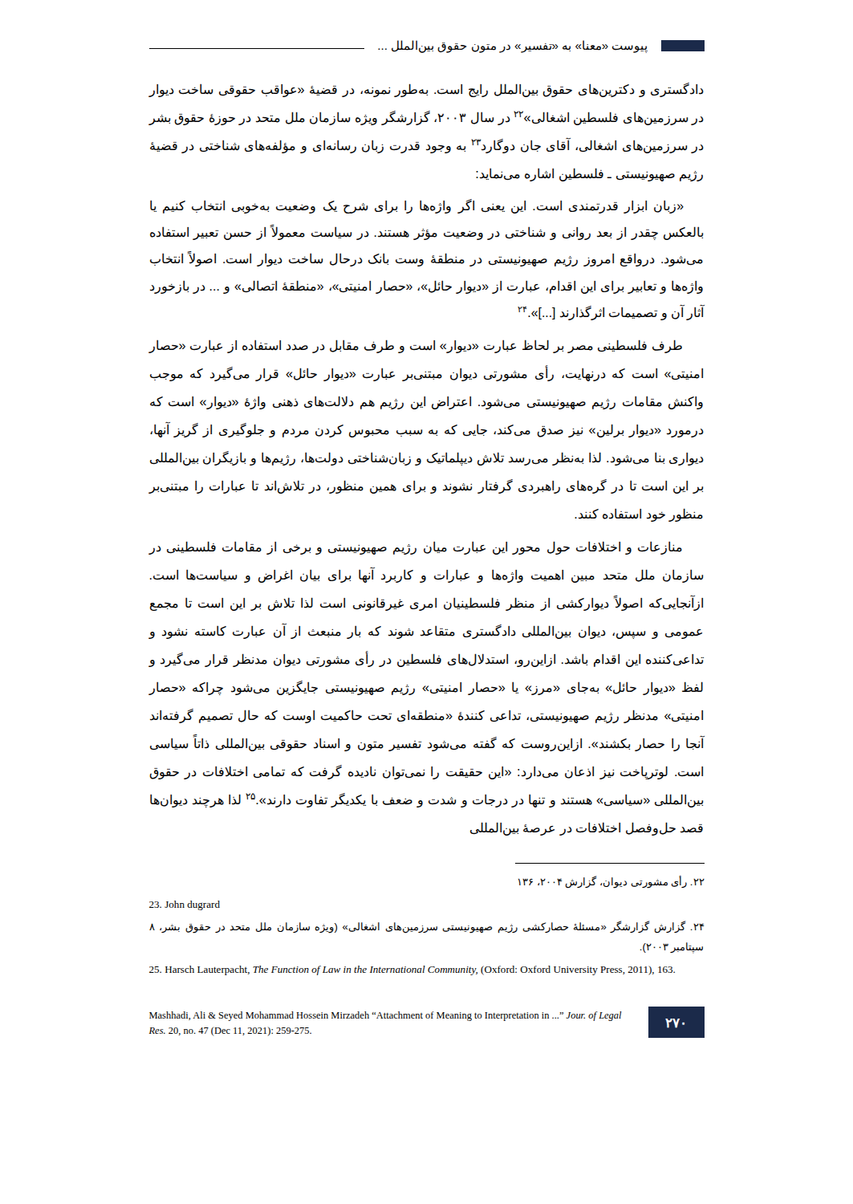پیوست «معنا» به «تفسیر» در متون حقوق بین‌الملل ...
دادگستری و دکترین‌های حقوق بین‌الملل رایج است. به‌طور نمونه، در قضیۀ «عواقب حقوقی ساخت دیوار در سرزمین‌های فلسطین اشغالی»۲۲ در سال ۲۰۰۳، گزارشگر ویژه سازمان ملل متحد در حوزۀ حقوق بشر در سرزمین‌های اشغالی، آقای جان دوگارد۲۳ به وجود قدرت زبان رسانه‌ای و مؤلفه‌های شناختی در قضیۀ رژیم صهیونیستی ـ فلسطین اشاره می‌نماید:
«زبان ابزار قدرتمندی است. این یعنی اگر واژه‌ها را برای شرح یک وضعیت به‌خوبی انتخاب کنیم یا بالعکس چقدر از بعد روانی و شناختی در وضعیت مؤثر هستند. در سیاست معمولاً از حسن تعبیر استفاده می‌شود. درواقع امروز رژیم صهیونیستی در منطقۀ وست بانک درحال ساخت دیوار است. اصولاً انتخاب واژه‌ها و تعابیر برای این اقدام، عبارت از «دیوار حائل»، «حصار امنیتی»، «منطقۀ اتصالی» و ... در بازخورد آثار آن و تصمیمات اثرگذارند [...]».۲۴
طرف فلسطینی مصر بر لحاظ عبارت «دیوار» است و طرف مقابل در صدد استفاده از عبارت «حصار امنیتی» است که درنهایت، رأی مشورتی دیوان مبتنی‌بر عبارت «دیوار حائل» قرار می‌گیرد که موجب واکنش مقامات رژیم صهیونیستی می‌شود. اعتراض این رژیم هم دلالت‌های ذهنی واژۀ «دیوار» است که درمورد «دیوار برلین» نیز صدق می‌کند، جایی که به سبب محبوس کردن مردم و جلوگیری از گریز آنها، دیواری بنا می‌شود. لذا به‌نظر می‌رسد تلاش دیپلماتیک و زبان‌شناختی دولت‌ها، رژیم‌ها و بازیگران بین‌المللی بر این است تا در گره‌های راهبردی گرفتار نشوند و برای همین منظور، در تلاش‌اند تا عبارات را مبتنی‌بر منظور خود استفاده کنند.
منازعات و اختلافات حول محور این عبارت میان رژیم صهیونیستی و برخی از مقامات فلسطینی در سازمان ملل متحد مبین اهمیت واژه‌ها و عبارات و کاربرد آنها برای بیان اغراض و سیاست‌ها است. ازآنجایی‌که اصولاً دیوارکشی از منظر فلسطینیان امری غیرقانونی است لذا تلاش بر این است تا مجمع عمومی و سپس، دیوان بین‌المللی دادگستری متقاعد شوند که بار منبعث از آن عبارت کاسته نشود و تداعی‌کننده این اقدام باشد. ازاین‌رو، استدلال‌های فلسطین در رأی مشورتی دیوان مدنظر قرار می‌گیرد و لفظ «دیوار حائل» به‌جای «مرز» یا «حصار امنیتی» رژیم صهیونیستی جایگزین می‌شود چراکه «حصار امنیتی» مدنظر رژیم صهیونیستی، تداعی کنندۀ «منطقه‌ای تحت حاکمیت اوست که حال تصمیم گرفته‌اند آنجا را حصار بکشند». ازاین‌روست که گفته می‌شود تفسیر متون و اسناد حقوقی بین‌المللی ذاتاً سیاسی است. لوترپاخت نیز اذعان می‌دارد: «این حقیقت را نمی‌توان نادیده گرفت که تمامی اختلافات در حقوق بین‌المللی «سیاسی» هستند و تنها در درجات و شدت و ضعف با یکدیگر تفاوت دارند».۲۵ لذا هرچند دیوان‌ها قصد حل‌وفصل اختلافات در عرصۀ بین‌المللی
۲۲. رأی مشورتی دیوان، گزارش ۲۰۰۴، ۱۳۶
23. John dugrard
۲۴. گزارش گزارشگر «مسئلۀ حصارکشی رژیم صهیونیستی سرزمین‌های اشغالی» (ویژه سازمان ملل متحد در حقوق بشر، ۸ سپتامبر ۲۰۰۳).
25. Harsch Lauterpacht, The Function of Law in the International Community, (Oxford: Oxford University Press, 2011), 163.
۲۷۰
Mashhadi, Ali & Seyed Mohammad Hossein Mirzadeh “Attachment of Meaning to Interpretation in ...” Jour. of Legal Res. 20, no. 47 (Dec 11, 2021): 259-275.